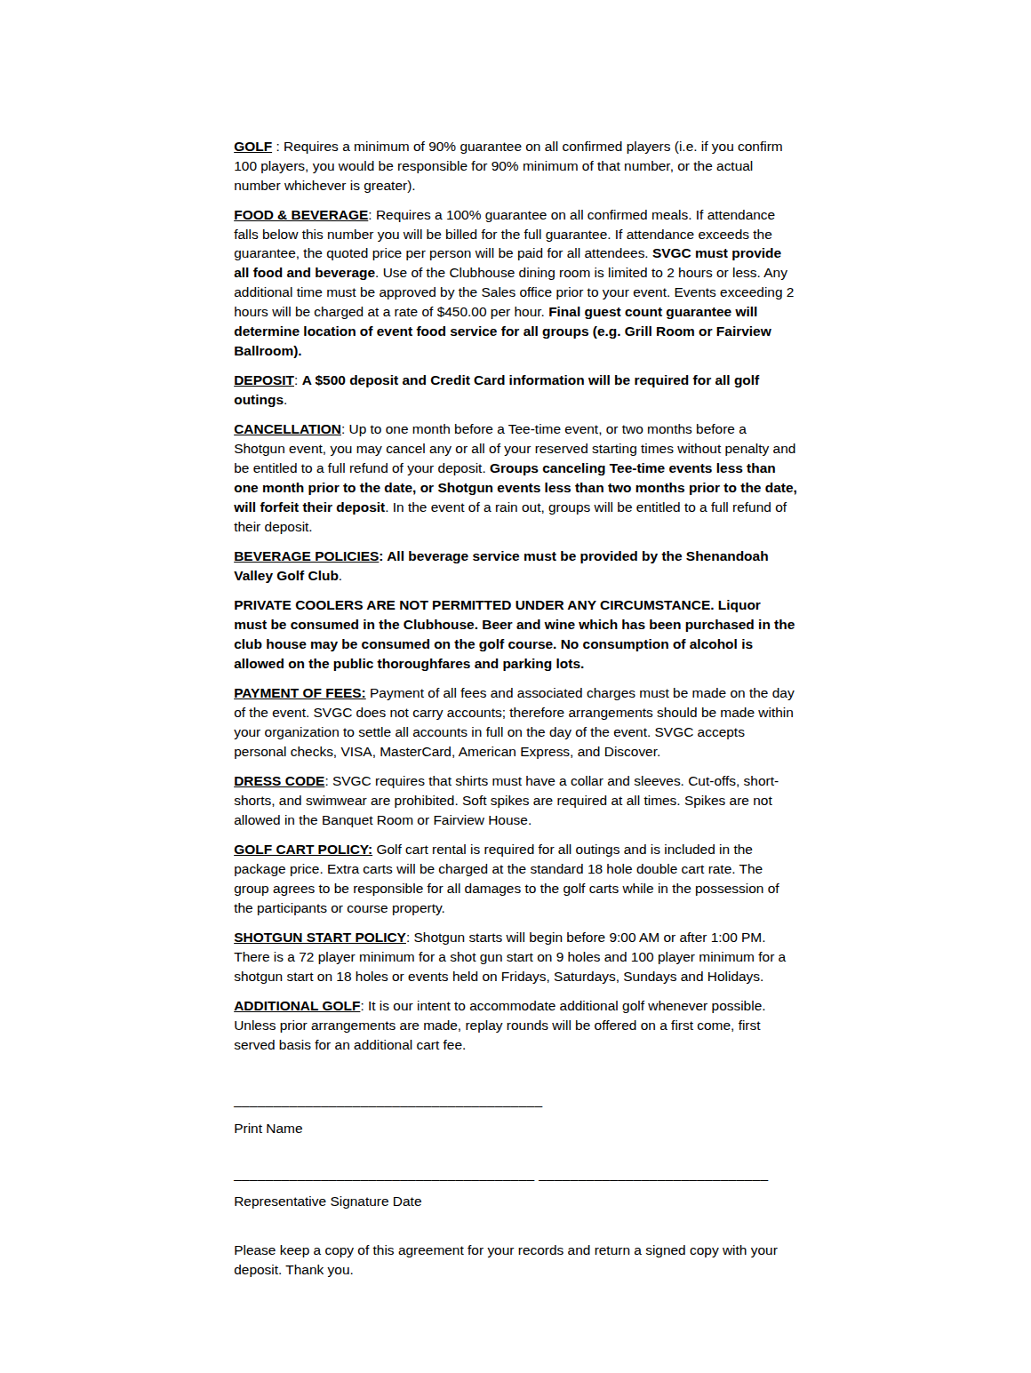GOLF : Requires a minimum of 90% guarantee on all confirmed players (i.e. if you confirm 100 players, you would be responsible for 90% minimum of that number, or the actual number whichever is greater).
FOOD & BEVERAGE: Requires a 100% guarantee on all confirmed meals. If attendance falls below this number you will be billed for the full guarantee. If attendance exceeds the guarantee, the quoted price per person will be paid for all attendees. SVGC must provide all food and beverage. Use of the Clubhouse dining room is limited to 2 hours or less. Any additional time must be approved by the Sales office prior to your event. Events exceeding 2 hours will be charged at a rate of $450.00 per hour. Final guest count guarantee will determine location of event food service for all groups (e.g. Grill Room or Fairview Ballroom).
DEPOSIT: A $500 deposit and Credit Card information will be required for all golf outings.
CANCELLATION: Up to one month before a Tee-time event, or two months before a Shotgun event, you may cancel any or all of your reserved starting times without penalty and be entitled to a full refund of your deposit. Groups canceling Tee-time events less than one month prior to the date, or Shotgun events less than two months prior to the date, will forfeit their deposit. In the event of a rain out, groups will be entitled to a full refund of their deposit.
BEVERAGE POLICIES: All beverage service must be provided by the Shenandoah Valley Golf Club.
PRIVATE COOLERS ARE NOT PERMITTED UNDER ANY CIRCUMSTANCE. Liquor must be consumed in the Clubhouse. Beer and wine which has been purchased in the club house may be consumed on the golf course. No consumption of alcohol is allowed on the public thoroughfares and parking lots.
PAYMENT OF FEES: Payment of all fees and associated charges must be made on the day of the event. SVGC does not carry accounts; therefore arrangements should be made within your organization to settle all accounts in full on the day of the event. SVGC accepts personal checks, VISA, MasterCard, American Express, and Discover.
DRESS CODE: SVGC requires that shirts must have a collar and sleeves. Cut-offs, short-shorts, and swimwear are prohibited. Soft spikes are required at all times. Spikes are not allowed in the Banquet Room or Fairview House.
GOLF CART POLICY: Golf cart rental is required for all outings and is included in the package price. Extra carts will be charged at the standard 18 hole double cart rate. The group agrees to be responsible for all damages to the golf carts while in the possession of the participants or course property.
SHOTGUN START POLICY: Shotgun starts will begin before 9:00 AM or after 1:00 PM. There is a 72 player minimum for a shot gun start on 9 holes and 100 player minimum for a shotgun start on 18 holes or events held on Fridays, Saturdays, Sundays and Holidays.
ADDITIONAL GOLF: It is our intent to accommodate additional golf whenever possible. Unless prior arrangements are made, replay rounds will be offered on a first come, first served basis for an additional cart fee.
_______________________________________
Print Name
______________________________________ _____________________________
Representative Signature Date
Please keep a copy of this agreement for your records and return a signed copy with your deposit. Thank you.